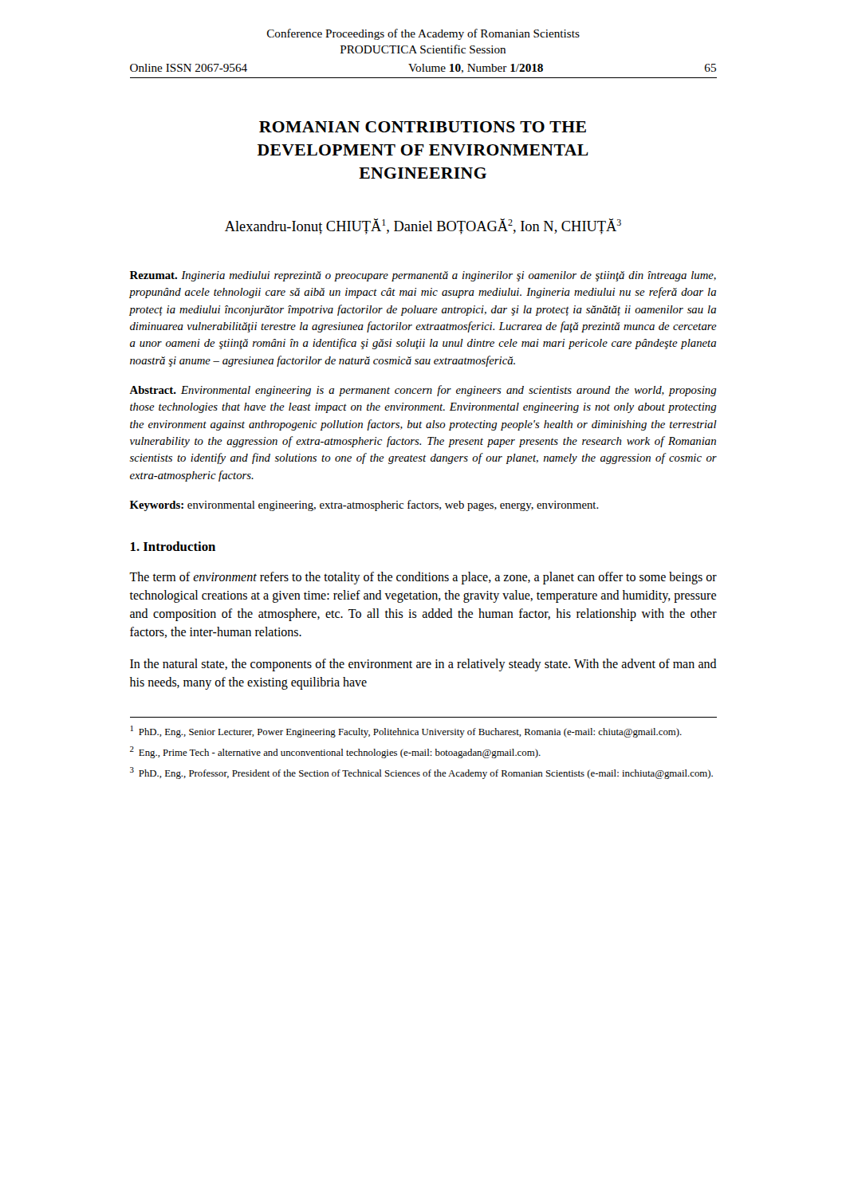Conference Proceedings of the Academy of Romanian Scientists
PRODUCTICA Scientific Session
Online ISSN 2067-9564 Volume 10, Number 1/2018 65
Romanian Contributions to the
Development of Environmental
Engineering
Alexandru-Ionuț CHIUȚĂ1, Daniel BOȚOAGĂ2, Ion N, CHIUȚĂ3
Rezumat. Ingineria mediului reprezintă o preocupare permanentă a inginerilor şi oamenilor de ştiinţă din întreaga lume, propunând acele tehnologii care să aibă un impact cât mai mic asupra mediului. Ingineria mediului nu se referă doar la protecț ia mediului înconjurător împotriva factorilor de poluare antropici, dar şi la protecț ia sănătăț ii oamenilor sau la diminuarea vulnerabilităţii terestre la agresiunea factorilor extraatmosferici. Lucrarea de faţă prezintă munca de cercetare a unor oameni de ştiinţă români în a identifica şi găsi soluţii la unul dintre cele mai mari pericole care pândeşte planeta noastră şi anume – agresiunea factorilor de natură cosmică sau extraatmosferică.
Abstract. Environmental engineering is a permanent concern for engineers and scientists around the world, proposing those technologies that have the least impact on the environment. Environmental engineering is not only about protecting the environment against anthropogenic pollution factors, but also protecting people's health or diminishing the terrestrial vulnerability to the aggression of extra-atmospheric factors. The present paper presents the research work of Romanian scientists to identify and find solutions to one of the greatest dangers of our planet, namely the aggression of cosmic or extra-atmospheric factors.
Keywords: environmental engineering, extra-atmospheric factors, web pages, energy, environment.
1. Introduction
The term of environment refers to the totality of the conditions a place, a zone, a planet can offer to some beings or technological creations at a given time: relief and vegetation, the gravity value, temperature and humidity, pressure and composition of the atmosphere, etc. To all this is added the human factor, his relationship with the other factors, the inter-human relations.
In the natural state, the components of the environment are in a relatively steady state. With the advent of man and his needs, many of the existing equilibria have
1 PhD., Eng., Senior Lecturer, Power Engineering Faculty, Politehnica University of Bucharest, Romania (e-mail: chiuta@gmail.com).
2 Eng., Prime Tech - alternative and unconventional technologies (e-mail: botoagadan@gmail.com).
3 PhD., Eng., Professor, President of the Section of Technical Sciences of the Academy of Romanian Scientists (e-mail: inchiuta@gmail.com).